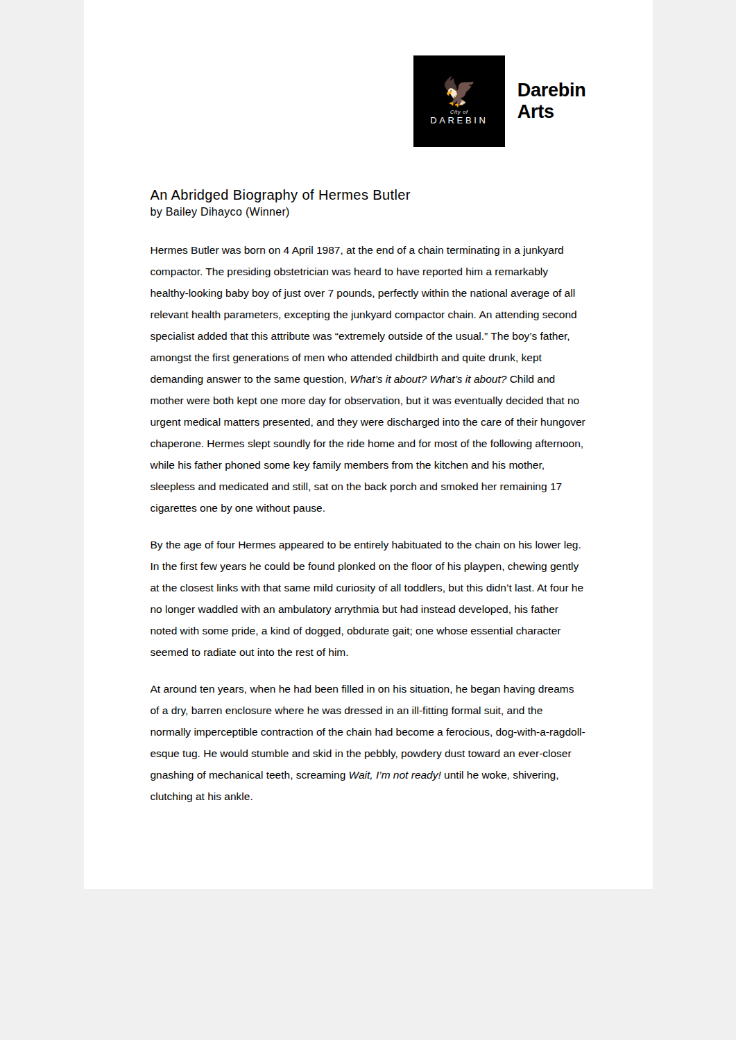🦅
City of
DAREBIN
Darebin
Arts
An Abridged Biography of Hermes Butler
by Bailey Dihayco (Winner)
Hermes Butler was born on 4 April 1987, at the end of a chain terminating in a junkyard compactor. The presiding obstetrician was heard to have reported him a remarkably healthy-looking baby boy of just over 7 pounds, perfectly within the national average of all relevant health parameters, excepting the junkyard compactor chain. An attending second specialist added that this attribute was “extremely outside of the usual.” The boy’s father, amongst the first generations of men who attended childbirth and quite drunk, kept demanding answer to the same question, What’s it about? What’s it about? Child and mother were both kept one more day for observation, but it was eventually decided that no urgent medical matters presented, and they were discharged into the care of their hungover chaperone. Hermes slept soundly for the ride home and for most of the following afternoon, while his father phoned some key family members from the kitchen and his mother, sleepless and medicated and still, sat on the back porch and smoked her remaining 17 cigarettes one by one without pause.
By the age of four Hermes appeared to be entirely habituated to the chain on his lower leg. In the first few years he could be found plonked on the floor of his playpen, chewing gently at the closest links with that same mild curiosity of all toddlers, but this didn’t last. At four he no longer waddled with an ambulatory arrythmia but had instead developed, his father noted with some pride, a kind of dogged, obdurate gait; one whose essential character seemed to radiate out into the rest of him.
At around ten years, when he had been filled in on his situation, he began having dreams of a dry, barren enclosure where he was dressed in an ill-fitting formal suit, and the normally imperceptible contraction of the chain had become a ferocious, dog-with-a-ragdoll-esque tug. He would stumble and skid in the pebbly, powdery dust toward an ever-closer gnashing of mechanical teeth, screaming Wait, I’m not ready! until he woke, shivering, clutching at his ankle.